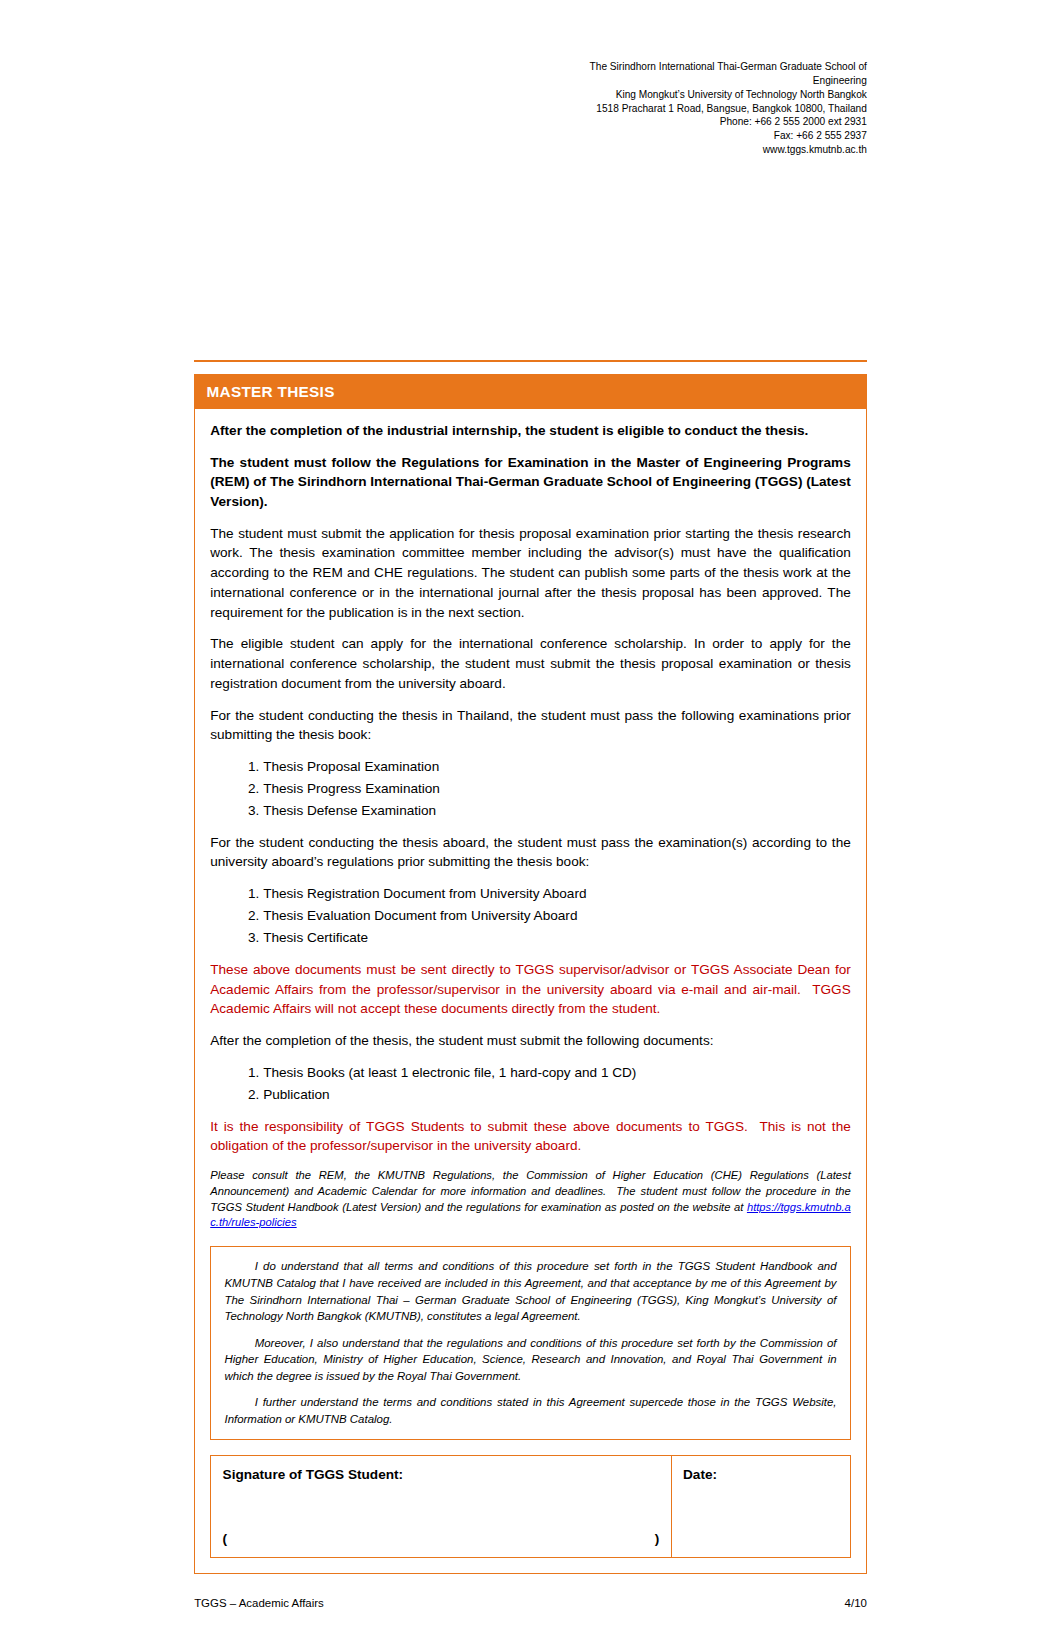The Sirindhorn International Thai-German Graduate School of Engineering
King Mongkut’s University of Technology North Bangkok
1518 Pracharat 1 Road, Bangsue, Bangkok 10800, Thailand
Phone: +66 2 555 2000 ext 2931
Fax: +66 2 555 2937
www.tggs.kmutnb.ac.th
MASTER THESIS
After the completion of the industrial internship, the student is eligible to conduct the thesis.
The student must follow the Regulations for Examination in the Master of Engineering Programs (REM) of The Sirindhorn International Thai-German Graduate School of Engineering (TGGS) (Latest Version).
The student must submit the application for thesis proposal examination prior starting the thesis research work. The thesis examination committee member including the advisor(s) must have the qualification according to the REM and CHE regulations. The student can publish some parts of the thesis work at the international conference or in the international journal after the thesis proposal has been approved. The requirement for the publication is in the next section.
The eligible student can apply for the international conference scholarship. In order to apply for the international conference scholarship, the student must submit the thesis proposal examination or thesis registration document from the university aboard.
For the student conducting the thesis in Thailand, the student must pass the following examinations prior submitting the thesis book:
Thesis Proposal Examination
Thesis Progress Examination
Thesis Defense Examination
For the student conducting the thesis aboard, the student must pass the examination(s) according to the university aboard’s regulations prior submitting the thesis book:
Thesis Registration Document from University Aboard
Thesis Evaluation Document from University Aboard
Thesis Certificate
These above documents must be sent directly to TGGS supervisor/advisor or TGGS Associate Dean for Academic Affairs from the professor/supervisor in the university aboard via e-mail and air-mail. TGGS Academic Affairs will not accept these documents directly from the student.
After the completion of the thesis, the student must submit the following documents:
Thesis Books (at least 1 electronic file, 1 hard-copy and 1 CD)
Publication
It is the responsibility of TGGS Students to submit these above documents to TGGS. This is not the obligation of the professor/supervisor in the university aboard.
Please consult the REM, the KMUTNB Regulations, the Commission of Higher Education (CHE) Regulations (Latest Announcement) and Academic Calendar for more information and deadlines. The student must follow the procedure in the TGGS Student Handbook (Latest Version) and the regulations for examination as posted on the website at https://tggs.kmutnb.ac.th/rules-policies
I do understand that all terms and conditions of this procedure set forth in the TGGS Student Handbook and KMUTNB Catalog that I have received are included in this Agreement, and that acceptance by me of this Agreement by The Sirindhorn International Thai – German Graduate School of Engineering (TGGS), King Mongkut’s University of Technology North Bangkok (KMUTNB), constitutes a legal Agreement.
Moreover, I also understand that the regulations and conditions of this procedure set forth by the Commission of Higher Education, Ministry of Higher Education, Science, Research and Innovation, and Royal Thai Government in which the degree is issued by the Royal Thai Government.
I further understand the terms and conditions stated in this Agreement supercede those in the TGGS Website, Information or KMUTNB Catalog.
| Signature of TGGS Student: ( ) | Date: |
TGGS – Academic Affairs 4/10